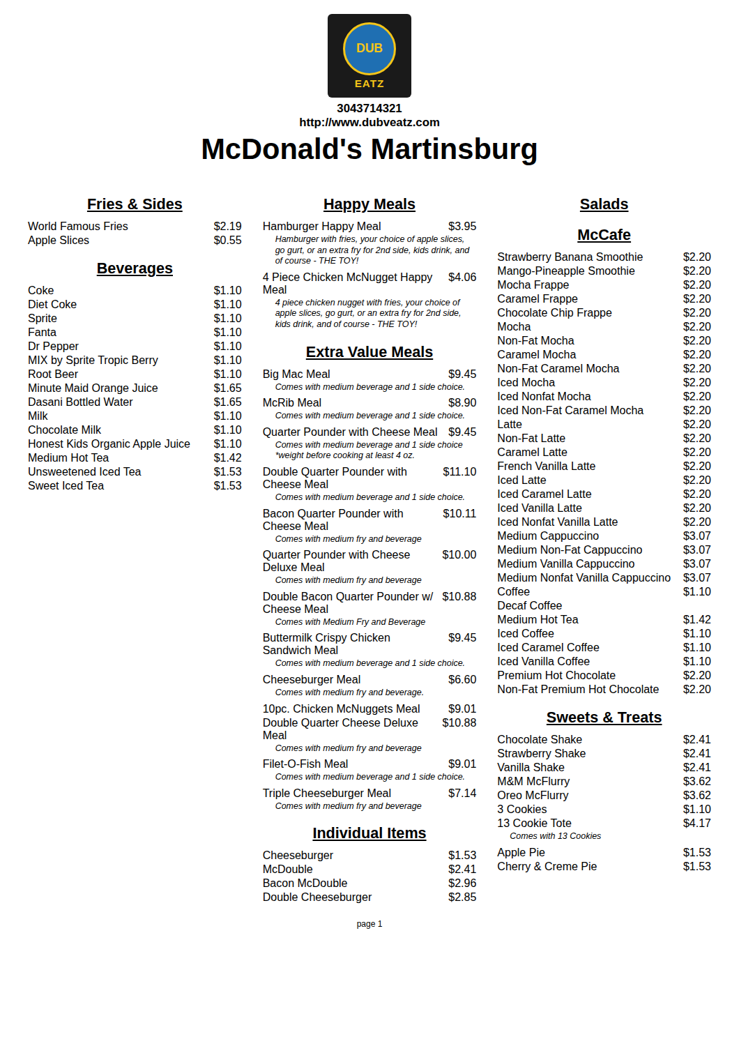DUB
EATZ
3043714321
http://www.dubveatz.com
McDonald's Martinsburg
Fries & Sides
World Famous Fries$2.19
Apple Slices$0.55
Beverages
Coke$1.10
Diet Coke$1.10
Sprite$1.10
Fanta$1.10
Dr Pepper$1.10
MIX by Sprite Tropic Berry$1.10
Root Beer$1.10
Minute Maid Orange Juice$1.65
Dasani Bottled Water$1.65
Milk$1.10
Chocolate Milk$1.10
Honest Kids Organic Apple Juice$1.10
Medium Hot Tea$1.42
Unsweetened Iced Tea$1.53
Sweet Iced Tea$1.53
Happy Meals
Hamburger Happy Meal$3.95
Hamburger with fries, your choice of apple slices, go gurt, or an extra fry for 2nd side, kids drink, and of course - THE TOY!
4 Piece Chicken McNugget Happy Meal$4.06
4 piece chicken nugget with fries, your choice of apple slices, go gurt, or an extra fry for 2nd side, kids drink, and of course - THE TOY!
Extra Value Meals
Big Mac Meal$9.45
Comes with medium beverage and 1 side choice.
McRib Meal$8.90
Comes with medium beverage and 1 side choice.
Quarter Pounder with Cheese Meal$9.45
Comes with medium beverage and 1 side choice *weight before cooking at least 4 oz.
Double Quarter Pounder with Cheese Meal$11.10
Comes with medium beverage and 1 side choice.
Bacon Quarter Pounder with Cheese Meal$10.11
Comes with medium fry and beverage
Quarter Pounder with Cheese Deluxe Meal$10.00
Comes with medium fry and beverage
Double Bacon Quarter Pounder w/ Cheese Meal$10.88
Comes with Medium Fry and Beverage
Buttermilk Crispy Chicken Sandwich Meal$9.45
Comes with medium beverage and 1 side choice.
Cheeseburger Meal$6.60
Comes with medium fry and beverage.
10pc. Chicken McNuggets Meal$9.01
Double Quarter Cheese Deluxe Meal$10.88
Comes with medium fry and beverage
Filet-O-Fish Meal$9.01
Comes with medium beverage and 1 side choice.
Triple Cheeseburger Meal$7.14
Comes with medium fry and beverage
Individual Items
Cheeseburger$1.53
McDouble$2.41
Bacon McDouble$2.96
Double Cheeseburger$2.85
Salads
McCafe
Strawberry Banana Smoothie$2.20
Mango-Pineapple Smoothie$2.20
Mocha Frappe$2.20
Caramel Frappe$2.20
Chocolate Chip Frappe$2.20
Mocha$2.20
Non-Fat Mocha$2.20
Caramel Mocha$2.20
Non-Fat Caramel Mocha$2.20
Iced Mocha$2.20
Iced Nonfat Mocha$2.20
Iced Non-Fat Caramel Mocha$2.20
Latte$2.20
Non-Fat Latte$2.20
Caramel Latte$2.20
French Vanilla Latte$2.20
Iced Latte$2.20
Iced Caramel Latte$2.20
Iced Vanilla Latte$2.20
Iced Nonfat Vanilla Latte$2.20
Medium Cappuccino$3.07
Medium Non-Fat Cappuccino$3.07
Medium Vanilla Cappuccino$3.07
Medium Nonfat Vanilla Cappuccino$3.07
Coffee$1.10
Decaf Coffee
Medium Hot Tea$1.42
Iced Coffee$1.10
Iced Caramel Coffee$1.10
Iced Vanilla Coffee$1.10
Premium Hot Chocolate$2.20
Non-Fat Premium Hot Chocolate$2.20
Sweets & Treats
Chocolate Shake$2.41
Strawberry Shake$2.41
Vanilla Shake$2.41
M&M McFlurry$3.62
Oreo McFlurry$3.62
3 Cookies$1.10
13 Cookie Tote$4.17
Comes with 13 Cookies
Apple Pie$1.53
Cherry & Creme Pie$1.53
page 1